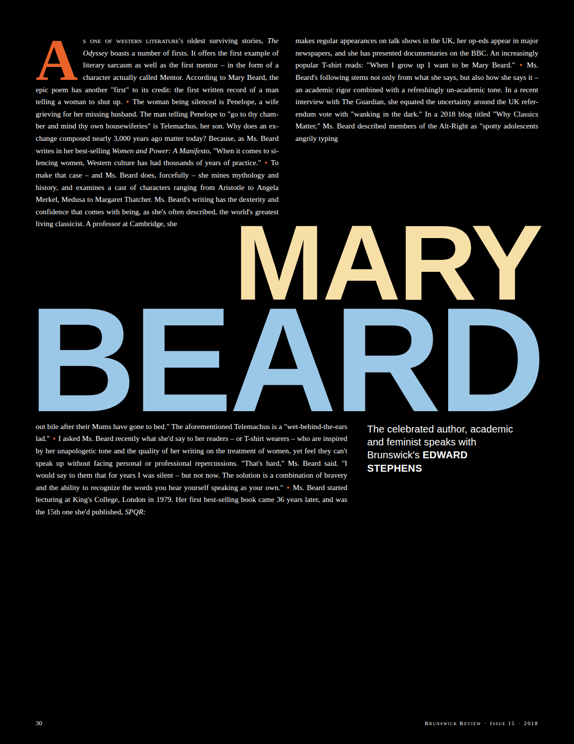As one of western literature's oldest surviving stories, The Odyssey boasts a number of firsts. It offers the first example of literary sarcasm as well as the first mentor – in the form of a character actually called Mentor. According to Mary Beard, the epic poem has another "first" to its credit: the first written record of a man telling a woman to shut up. • The woman being silenced is Penelope, a wife grieving for her missing husband. The man telling Penelope to "go to thy chamber and mind thy own housewiferies" is Telemachus, her son. Why does an exchange composed nearly 3,000 years ago matter today? Because, as Ms. Beard writes in her best-selling Women and Power: A Manifesto, "When it comes to silencing women, Western culture has had thousands of years of practice." • To make that case – and Ms. Beard does, forcefully – she mines mythology and history, and examines a cast of characters ranging from Aristotle to Angela Merkel, Medusa to Margaret Thatcher. Ms. Beard's writing has the dexterity and confidence that comes with being, as she's often described, the world's greatest living classicist. A professor at Cambridge, she
makes regular appearances on talk shows in the UK, her op-eds appear in major newspapers, and she has presented documentaries on the BBC. An increasingly popular T-shirt reads: "When I grow up I want to be Mary Beard." • Ms. Beard's following stems not only from what she says, but also how she says it – an academic rigor combined with a refreshingly un-academic tone. In a recent interview with The Guardian, she equated the uncertainty around the UK referendum vote with "wanking in the dark." In a 2018 blog titled "Why Classics Matter," Ms. Beard described members of the Alt-Right as "spotty adolescents angrily typing
Mary
Beard
out bile after their Mums have gone to bed." The aforementioned Telemachus is a "wet-behind-the-ears lad." • I asked Ms. Beard recently what she'd say to her readers – or T-shirt wearers – who are inspired by her unapologetic tone and the quality of her writing on the treatment of women, yet feel they can't speak up without facing personal or professional repercussions. "That's hard," Ms. Beard said. "I would say to them that for years I was silent – but not now. The solution is a combination of bravery and the ability to recognize the words you hear yourself speaking as your own." • Ms. Beard started lecturing at King's College, London in 1979. Her first best-selling book came 36 years later, and was the 15th one she'd published, SPQR:
The celebrated author, academic and feminist speaks with Brunswick's EDWARD STEPHENS
30 Brunswick Review·Issue 15·2018